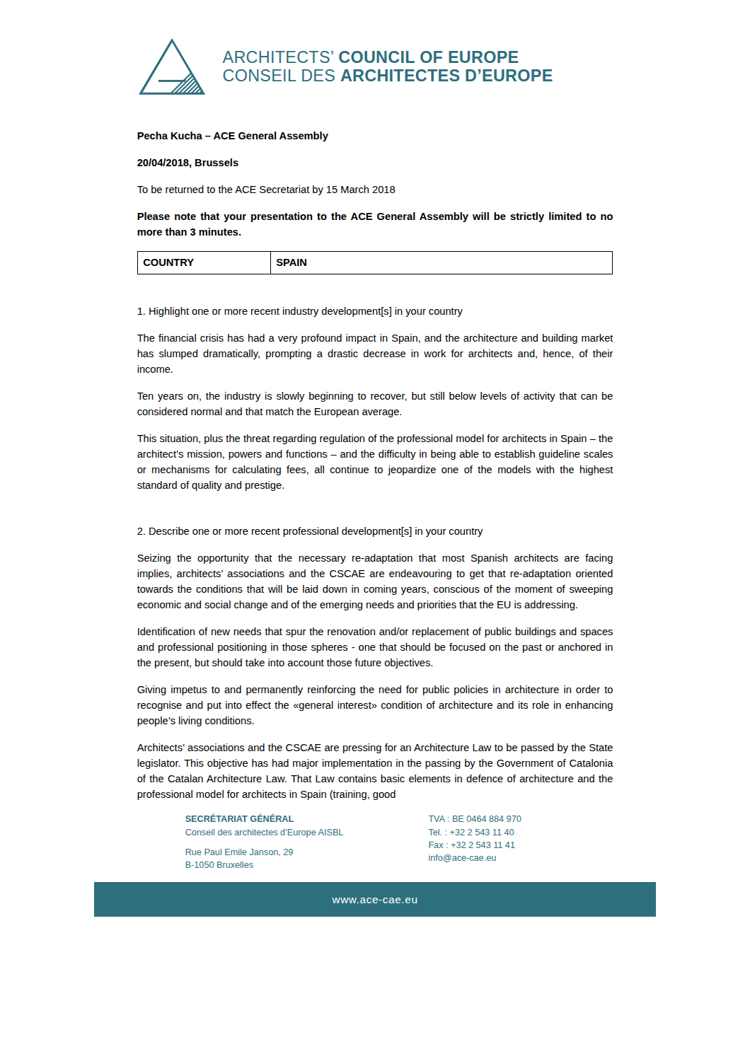ARCHITECTS’ COUNCIL OF EUROPE
CONSEIL DES ARCHITECTES D’EUROPE
Pecha Kucha – ACE General Assembly
20/04/2018, Brussels
To be returned to the ACE Secretariat by 15 March 2018
Please note that your presentation to the ACE General Assembly will be strictly limited to no more than 3 minutes.
| COUNTRY | SPAIN |
1. Highlight one or more recent industry development[s] in your country
The financial crisis has had a very profound impact in Spain, and the architecture and building market has slumped dramatically, prompting a drastic decrease in work for architects and, hence, of their income.
Ten years on, the industry is slowly beginning to recover, but still below levels of activity that can be considered normal and that match the European average.
This situation, plus the threat regarding regulation of the professional model for architects in Spain – the architect’s mission, powers and functions – and the difficulty in being able to establish guideline scales or mechanisms for calculating fees, all continue to jeopardize one of the models with the highest standard of quality and prestige.
2. Describe one or more recent professional development[s] in your country
Seizing the opportunity that the necessary re-adaptation that most Spanish architects are facing implies, architects’ associations and the CSCAE are endeavouring to get that re-adaptation oriented towards the conditions that will be laid down in coming years, conscious of the moment of sweeping economic and social change and of the emerging needs and priorities that the EU is addressing.
Identification of new needs that spur the renovation and/or replacement of public buildings and spaces and professional positioning in those spheres - one that should be focused on the past or anchored in the present, but should take into account those future objectives.
Giving impetus to and permanently reinforcing the need for public policies in architecture in order to recognise and put into effect the «general interest» condition of architecture and its role in enhancing people’s living conditions.
Architects’ associations and the CSCAE are pressing for an Architecture Law to be passed by the State legislator. This objective has had major implementation in the passing by the Government of Catalonia of the Catalan Architecture Law. That Law contains basic elements in defence of architecture and the professional model for architects in Spain (training, good
SECRÉTARIAT GÉNÉRAL
Conseil des architectes d’Europe AISBL
Rue Paul Emile Janson, 29
B-1050 Bruxelles
TVA : BE 0464 884 970
Tel. : +32 2 543 11 40
Fax : +32 2 543 11 41
info@ace-cae.eu
www.ace-cae.eu